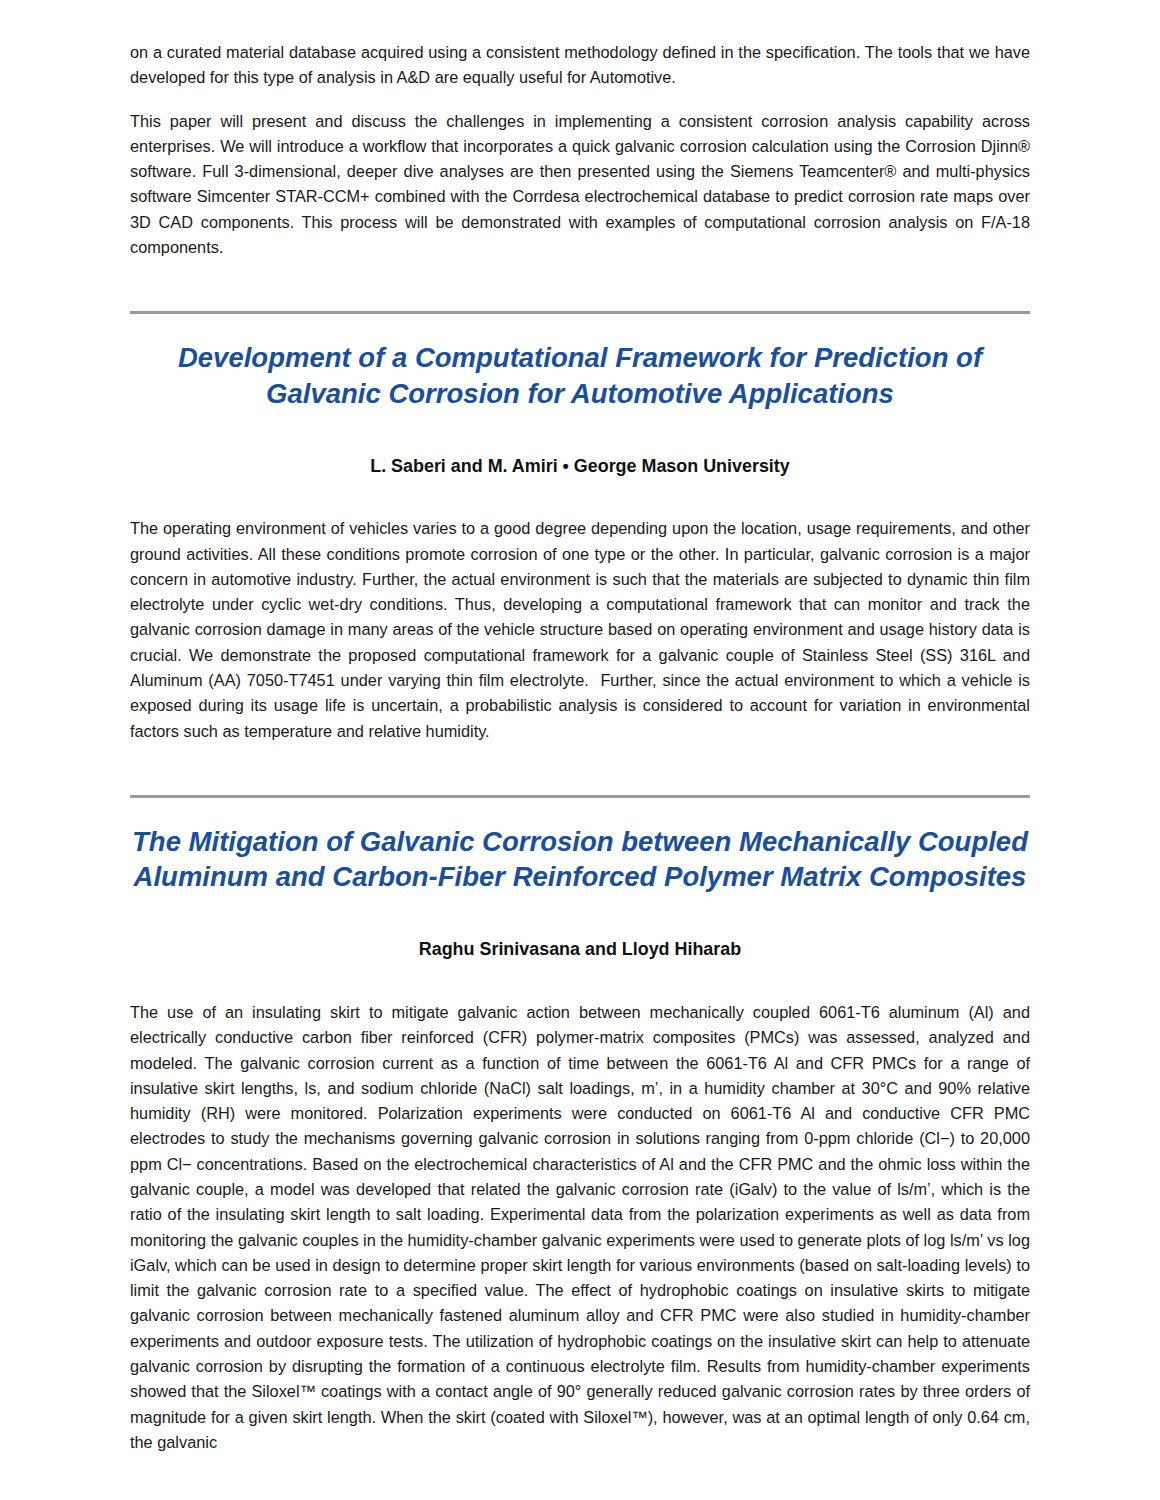on a curated material database acquired using a consistent methodology defined in the specification. The tools that we have developed for this type of analysis in A&D are equally useful for Automotive.
This paper will present and discuss the challenges in implementing a consistent corrosion analysis capability across enterprises. We will introduce a workflow that incorporates a quick galvanic corrosion calculation using the Corrosion Djinn® software. Full 3-dimensional, deeper dive analyses are then presented using the Siemens Teamcenter® and multi-physics software Simcenter STAR-CCM+ combined with the Corrdesa electrochemical database to predict corrosion rate maps over 3D CAD components. This process will be demonstrated with examples of computational corrosion analysis on F/A-18 components.
Development of a Computational Framework for Prediction of Galvanic Corrosion for Automotive Applications
L. Saberi and M. Amiri • George Mason University
The operating environment of vehicles varies to a good degree depending upon the location, usage requirements, and other ground activities. All these conditions promote corrosion of one type or the other. In particular, galvanic corrosion is a major concern in automotive industry. Further, the actual environment is such that the materials are subjected to dynamic thin film electrolyte under cyclic wet-dry conditions. Thus, developing a computational framework that can monitor and track the galvanic corrosion damage in many areas of the vehicle structure based on operating environment and usage history data is crucial. We demonstrate the proposed computational framework for a galvanic couple of Stainless Steel (SS) 316L and Aluminum (AA) 7050-T7451 under varying thin film electrolyte. Further, since the actual environment to which a vehicle is exposed during its usage life is uncertain, a probabilistic analysis is considered to account for variation in environmental factors such as temperature and relative humidity.
The Mitigation of Galvanic Corrosion between Mechanically Coupled Aluminum and Carbon-Fiber Reinforced Polymer Matrix Composites
Raghu Srinivasana and Lloyd Hiharab
The use of an insulating skirt to mitigate galvanic action between mechanically coupled 6061-T6 aluminum (Al) and electrically conductive carbon fiber reinforced (CFR) polymer-matrix composites (PMCs) was assessed, analyzed and modeled. The galvanic corrosion current as a function of time between the 6061-T6 Al and CFR PMCs for a range of insulative skirt lengths, ls, and sodium chloride (NaCl) salt loadings, m’, in a humidity chamber at 30°C and 90% relative humidity (RH) were monitored. Polarization experiments were conducted on 6061-T6 Al and conductive CFR PMC electrodes to study the mechanisms governing galvanic corrosion in solutions ranging from 0-ppm chloride (Cl−) to 20,000 ppm Cl− concentrations. Based on the electrochemical characteristics of Al and the CFR PMC and the ohmic loss within the galvanic couple, a model was developed that related the galvanic corrosion rate (iGalv) to the value of ls/m’, which is the ratio of the insulating skirt length to salt loading. Experimental data from the polarization experiments as well as data from monitoring the galvanic couples in the humidity-chamber galvanic experiments were used to generate plots of log ls/m’ vs log iGalv, which can be used in design to determine proper skirt length for various environments (based on salt-loading levels) to limit the galvanic corrosion rate to a specified value. The effect of hydrophobic coatings on insulative skirts to mitigate galvanic corrosion between mechanically fastened aluminum alloy and CFR PMC were also studied in humidity-chamber experiments and outdoor exposure tests. The utilization of hydrophobic coatings on the insulative skirt can help to attenuate galvanic corrosion by disrupting the formation of a continuous electrolyte film. Results from humidity-chamber experiments showed that the Siloxel™ coatings with a contact angle of 90° generally reduced galvanic corrosion rates by three orders of magnitude for a given skirt length. When the skirt (coated with Siloxel™), however, was at an optimal length of only 0.64 cm, the galvanic